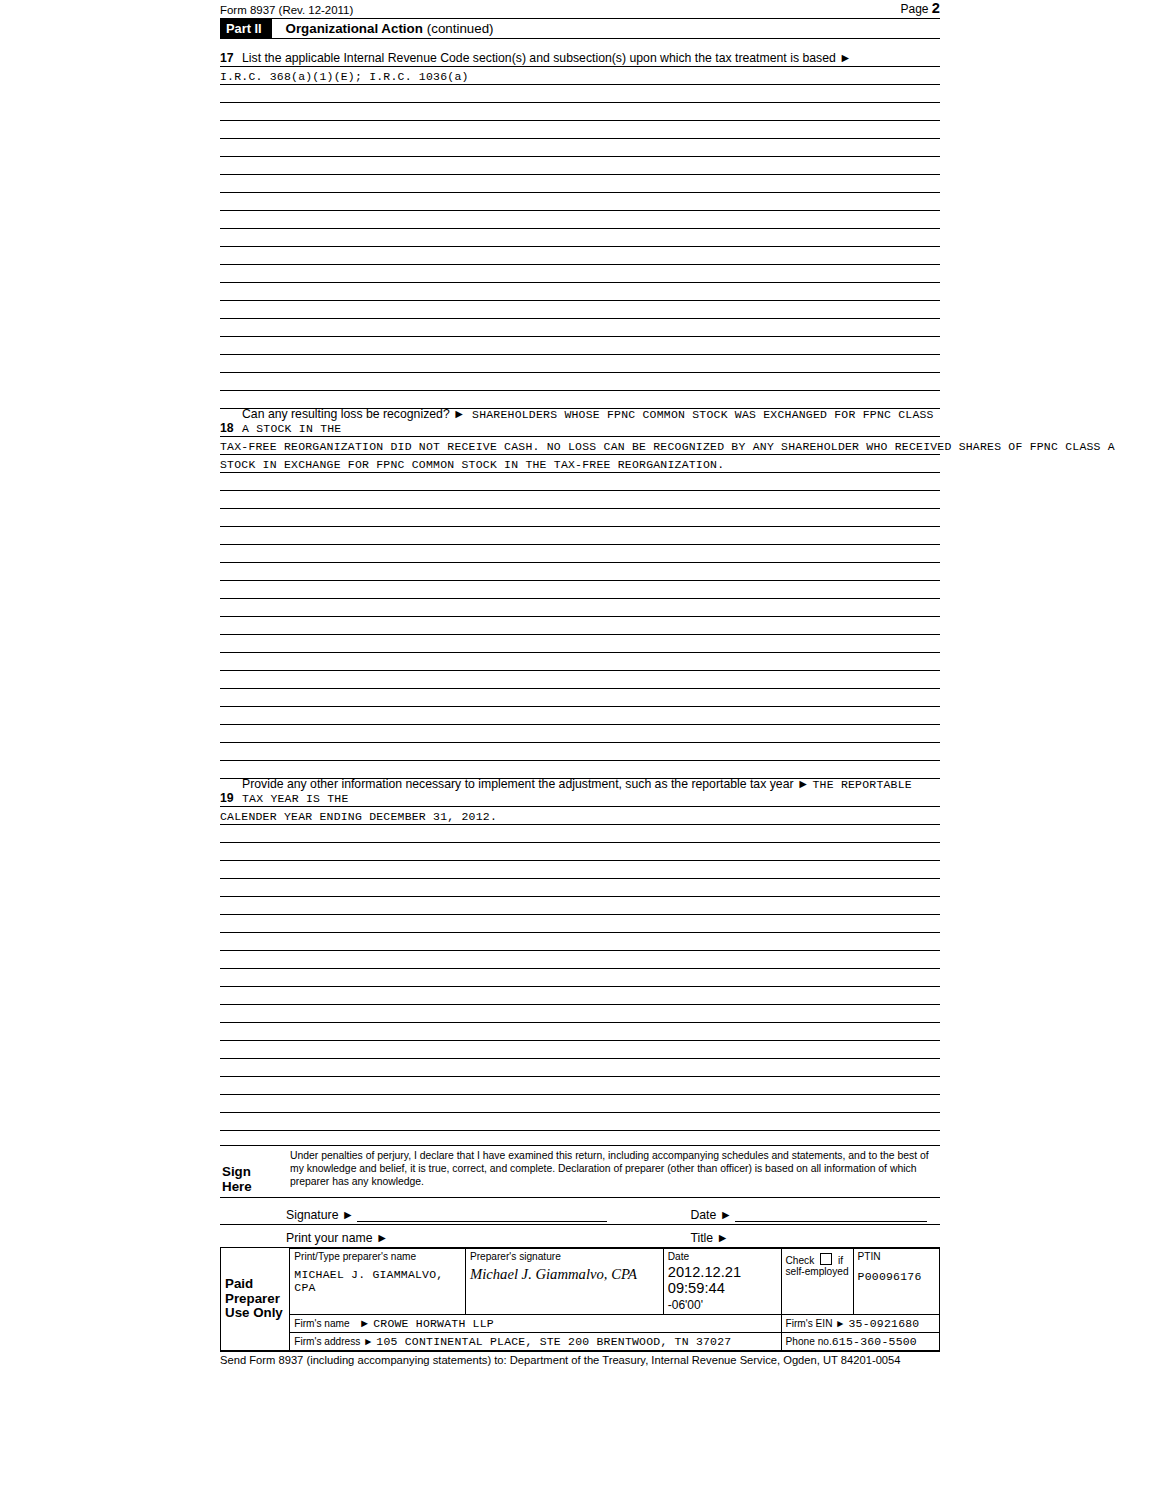Form 8937 (Rev. 12-2011)
Page 2
Part II
Organizational Action (continued)
17
List the applicable Internal Revenue Code section(s) and subsection(s) upon which the tax treatment is based ►
I.R.C. 368(a)(1)(E); I.R.C. 1036(a)
18
Can any resulting loss be recognized? ► SHAREHOLDERS WHOSE FPNC COMMON STOCK WAS EXCHANGED FOR FPNC CLASS A STOCK IN THE
TAX-FREE REORGANIZATION DID NOT RECEIVE CASH. NO LOSS CAN BE RECOGNIZED BY ANY SHAREHOLDER WHO RECEIVED SHARES OF FPNC CLASS A
STOCK IN EXCHANGE FOR FPNC COMMON STOCK IN THE TAX-FREE REORGANIZATION.
19
Provide any other information necessary to implement the adjustment, such as the reportable tax year ► THE REPORTABLE TAX YEAR IS THE
CALENDER YEAR ENDING DECEMBER 31, 2012.
Sign
Here
Under penalties of perjury, I declare that I have examined this return, including accompanying schedules and statements, and to the best of my knowledge and belief, it is true, correct, and complete. Declaration of preparer (other than officer) is based on all information of which preparer has any knowledge.
Signature ►
Date ►
Print your name ►
Title ►
| Paid Preparer Use Only | Print/Type preparer's name MICHAEL J. GIAMMALVO, CPA | Preparer's signature Michael J. Giammalvo, CPA | Date 2012.12.21 09:59:44 -06'00' | Check if self-employed | PTIN P00096176 |
| Firm's name ► CROWE HORWATH LLP | Firm's EIN ► 35-0921680 |
| Firm's address ► 105 CONTINENTAL PLACE, STE 200 BRENTWOOD, TN 37027 | Phone no. 615-360-5500 |
Send Form 8937 (including accompanying statements) to: Department of the Treasury, Internal Revenue Service, Ogden, UT 84201-0054